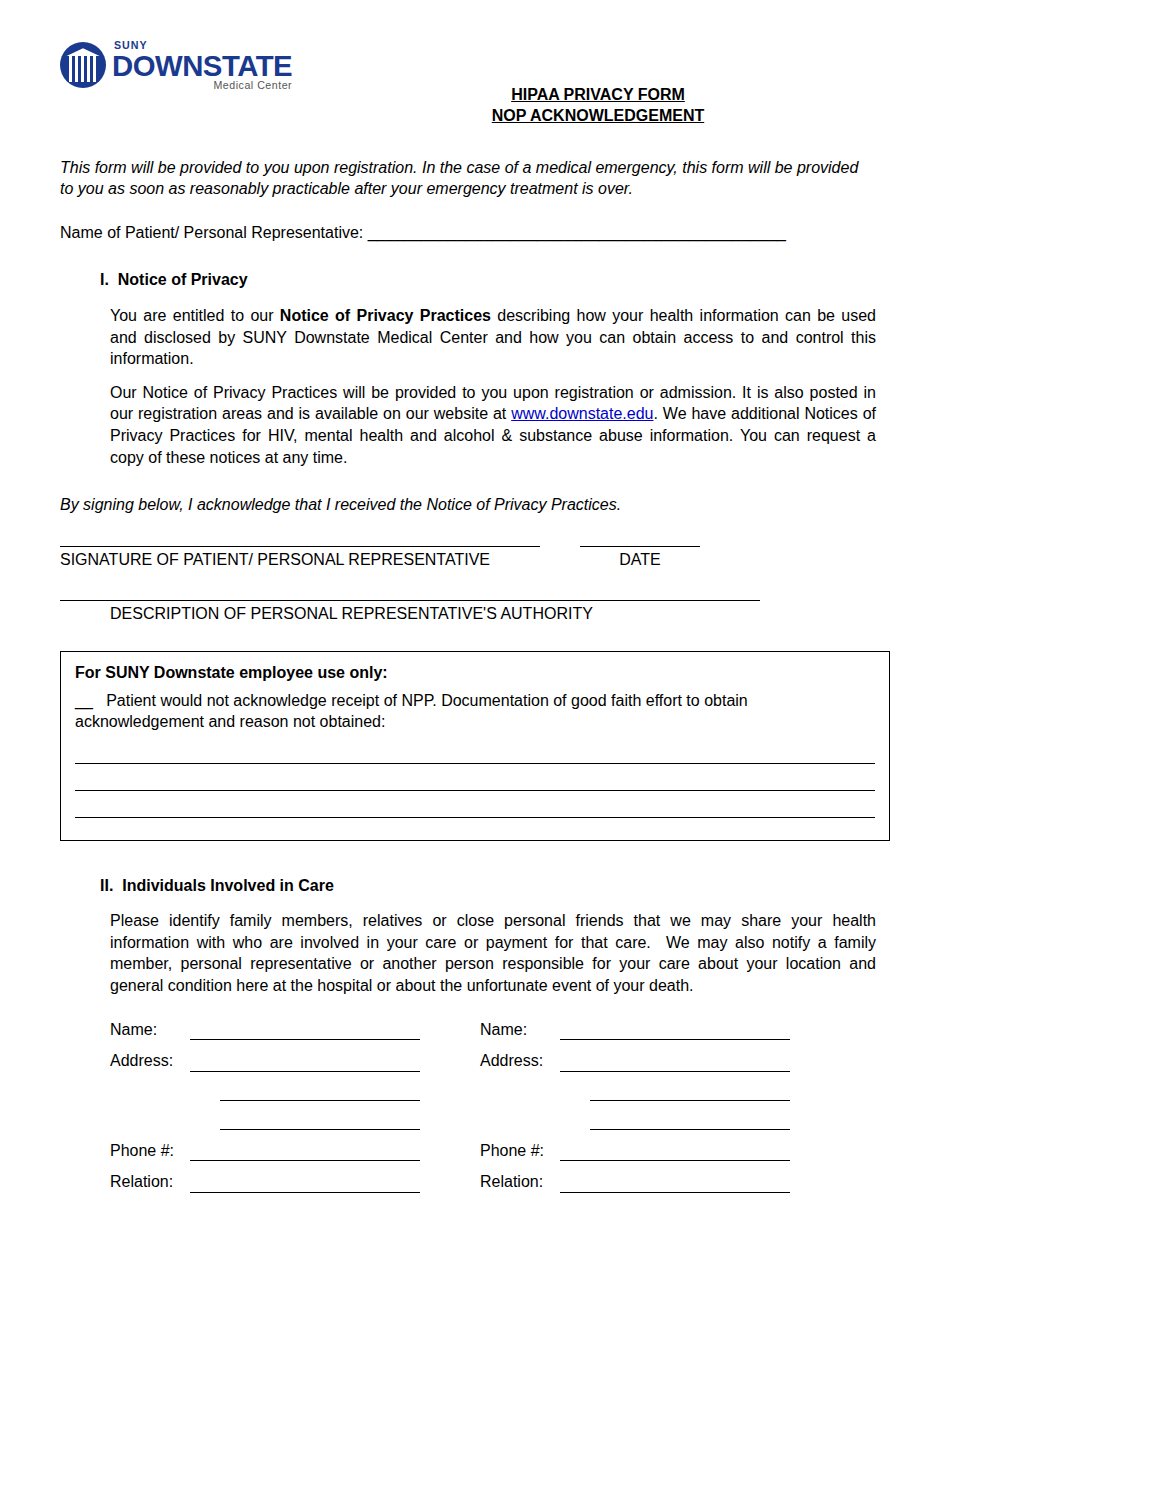SUNY
DOWNSTATE
Medical Center
HIPAA PRIVACY FORM
NOP ACKNOWLEDGEMENT
This form will be provided to you upon registration. In the case of a medical emergency, this form will be provided to you as soon as reasonably practicable after your emergency treatment is over.
Name of Patient/ Personal Representative: _______________________________________________
I. Notice of Privacy
You are entitled to our Notice of Privacy Practices describing how your health information can be used and disclosed by SUNY Downstate Medical Center and how you can obtain access to and control this information.
Our Notice of Privacy Practices will be provided to you upon registration or admission. It is also posted in our registration areas and is available on our website at www.downstate.edu. We have additional Notices of Privacy Practices for HIV, mental health and alcohol & substance abuse information. You can request a copy of these notices at any time.
By signing below, I acknowledge that I received the Notice of Privacy Practices.
SIGNATURE OF PATIENT/ PERSONAL REPRESENTATIVE
DATE
DESCRIPTION OF PERSONAL REPRESENTATIVE'S AUTHORITY
For SUNY Downstate employee use only:
__ Patient would not acknowledge receipt of NPP. Documentation of good faith effort to obtain acknowledgement and reason not obtained:
II. Individuals Involved in Care
Please identify family members, relatives or close personal friends that we may share your health information with who are involved in your care or payment for that care. We may also notify a family member, personal representative or another person responsible for your care about your location and general condition here at the hospital or about the unfortunate event of your death.
Name:
Address:
Phone #:
Relation:
Name:
Address:
Phone #:
Relation: